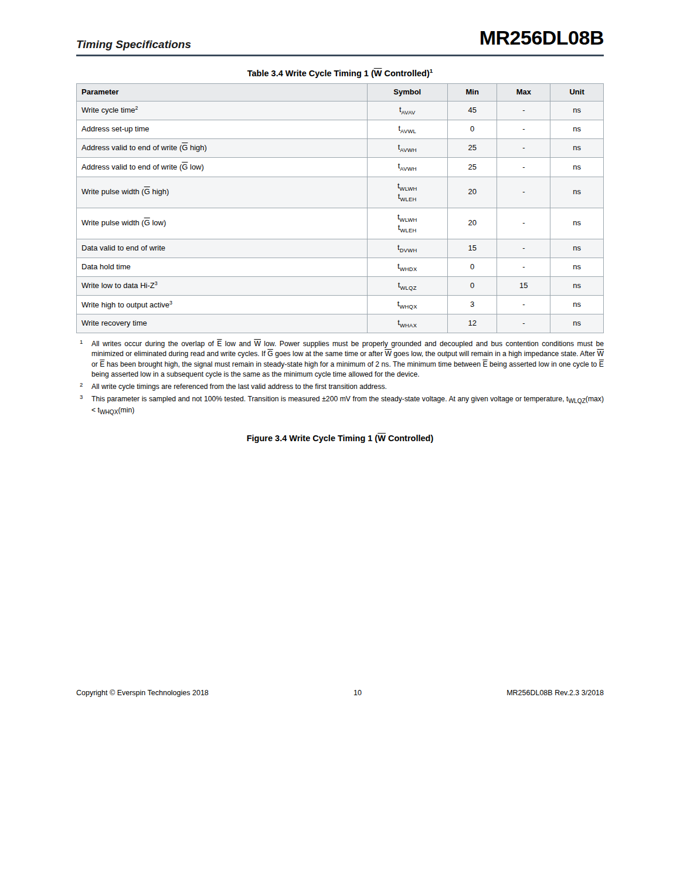Timing Specifications
MR256DL08B
Table 3.4 Write Cycle Timing 1 (W Controlled)1
| Parameter | Symbol | Min | Max | Unit |
| --- | --- | --- | --- | --- |
| Write cycle time 2 | t AVAV | 45 | - | ns |
| Address set-up time | t AVWL | 0 | - | ns |
| Address valid to end of write ( G high) | t AVWH | 25 | - | ns |
| Address valid to end of write ( G low) | t AVWH | 25 | - | ns |
| Write pulse width ( G high) | t WLWH t WLEH | 20 | - | ns |
| Write pulse width ( G low) | t WLWH t WLEH | 20 | - | ns |
| Data valid to end of write | t DVWH | 15 | - | ns |
| Data hold time | t WHDX | 0 | - | ns |
| Write low to data Hi-Z 3 | t WLQZ | 0 | 15 | ns |
| Write high to output active 3 | t WHQX | 3 | - | ns |
| Write recovery time | t WHAX | 12 | - | ns |
All writes occur during the overlap of E low and W low. Power supplies must be properly grounded and decoupled and bus contention conditions must be minimized or eliminated during read and write cycles. If G goes low at the same time or after W goes low, the output will remain in a high impedance state. After W or E has been brought high, the signal must remain in steady-state high for a minimum of 2 ns. The minimum time between E being asserted low in one cycle to E being asserted low in a subsequent cycle is the same as the minimum cycle time allowed for the device.
All write cycle timings are referenced from the last valid address to the first transition address.
This parameter is sampled and not 100% tested. Transition is measured ±200 mV from the steady-state voltage. At any given voltage or temperature, tWLQZ(max) < tWHQX(min)
Figure 3.4 Write Cycle Timing 1 (W Controlled)
Copyright © Everspin Technologies 2018
10
MR256DL08B Rev.2.3 3/2018